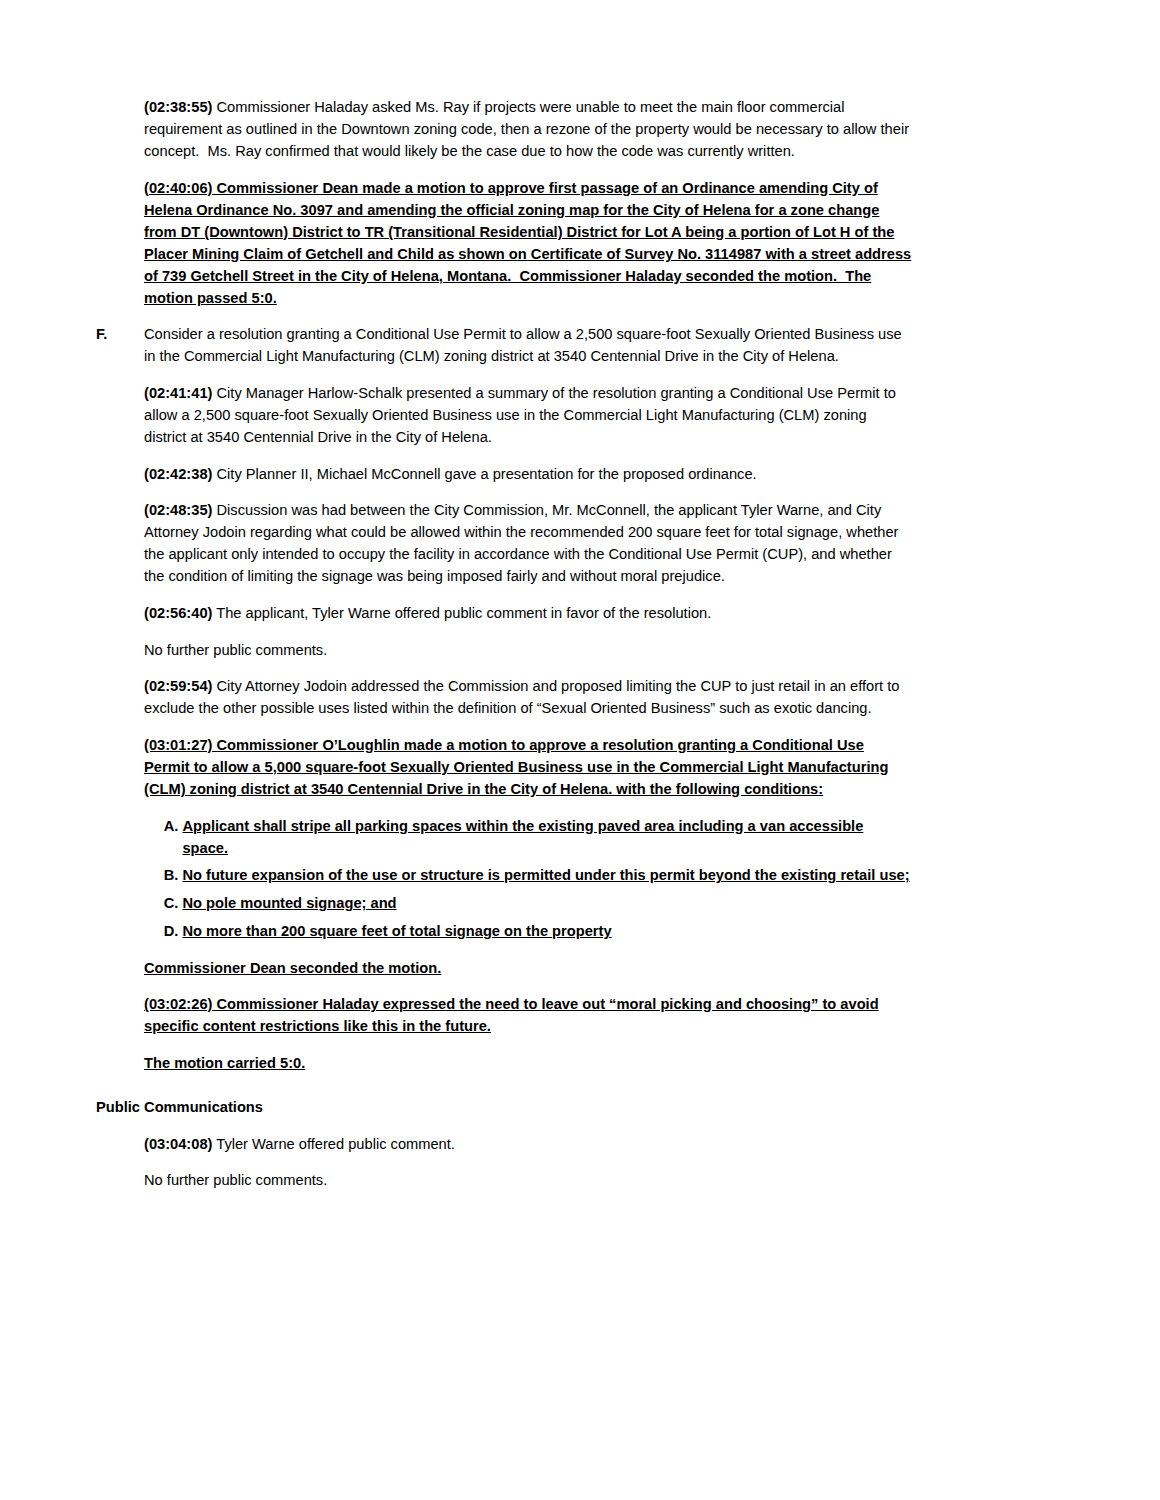(02:38:55) Commissioner Haladay asked Ms. Ray if projects were unable to meet the main floor commercial requirement as outlined in the Downtown zoning code, then a rezone of the property would be necessary to allow their concept. Ms. Ray confirmed that would likely be the case due to how the code was currently written.
(02:40:06) Commissioner Dean made a motion to approve first passage of an Ordinance amending City of Helena Ordinance No. 3097 and amending the official zoning map for the City of Helena for a zone change from DT (Downtown) District to TR (Transitional Residential) District for Lot A being a portion of Lot H of the Placer Mining Claim of Getchell and Child as shown on Certificate of Survey No. 3114987 with a street address of 739 Getchell Street in the City of Helena, Montana. Commissioner Haladay seconded the motion. The motion passed 5:0.
F.
Consider a resolution granting a Conditional Use Permit to allow a 2,500 square-foot Sexually Oriented Business use in the Commercial Light Manufacturing (CLM) zoning district at 3540 Centennial Drive in the City of Helena.
(02:41:41) City Manager Harlow-Schalk presented a summary of the resolution granting a Conditional Use Permit to allow a 2,500 square-foot Sexually Oriented Business use in the Commercial Light Manufacturing (CLM) zoning district at 3540 Centennial Drive in the City of Helena.
(02:42:38) City Planner II, Michael McConnell gave a presentation for the proposed ordinance.
(02:48:35) Discussion was had between the City Commission, Mr. McConnell, the applicant Tyler Warne, and City Attorney Jodoin regarding what could be allowed within the recommended 200 square feet for total signage, whether the applicant only intended to occupy the facility in accordance with the Conditional Use Permit (CUP), and whether the condition of limiting the signage was being imposed fairly and without moral prejudice.
(02:56:40) The applicant, Tyler Warne offered public comment in favor of the resolution.
No further public comments.
(02:59:54) City Attorney Jodoin addressed the Commission and proposed limiting the CUP to just retail in an effort to exclude the other possible uses listed within the definition of “Sexual Oriented Business” such as exotic dancing.
(03:01:27) Commissioner O’Loughlin made a motion to approve a resolution granting a Conditional Use Permit to allow a 5,000 square-foot Sexually Oriented Business use in the Commercial Light Manufacturing (CLM) zoning district at 3540 Centennial Drive in the City of Helena. with the following conditions:
Applicant shall stripe all parking spaces within the existing paved area including a van accessible space.
No future expansion of the use or structure is permitted under this permit beyond the existing retail use;
No pole mounted signage; and
No more than 200 square feet of total signage on the property
Commissioner Dean seconded the motion.
(03:02:26) Commissioner Haladay expressed the need to leave out “moral picking and choosing” to avoid specific content restrictions like this in the future.
The motion carried 5:0.
Public Communications
(03:04:08) Tyler Warne offered public comment.
No further public comments.